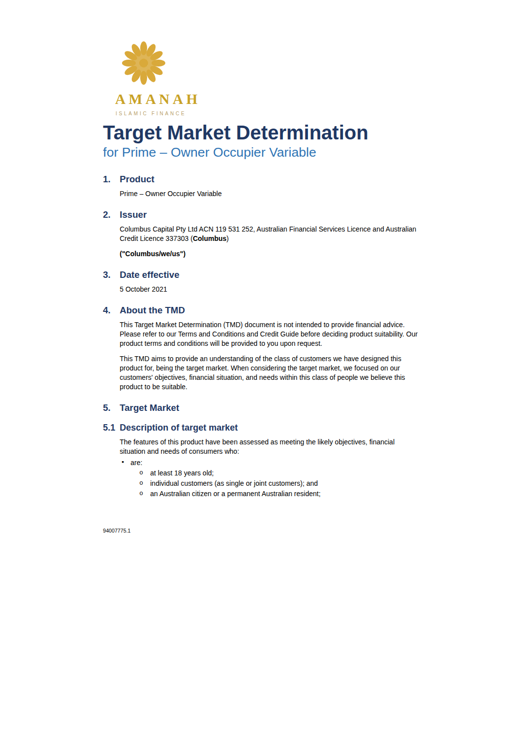AMANAH
ISLAMIC FINANCE
Target Market Determination
for Prime – Owner Occupier Variable
1. Product
Prime – Owner Occupier Variable
2. Issuer
Columbus Capital Pty Ltd ACN 119 531 252, Australian Financial Services Licence and Australian Credit Licence 337303 (Columbus)
("Columbus/we/us")
3. Date effective
5 October 2021
4. About the TMD
This Target Market Determination (TMD) document is not intended to provide financial advice. Please refer to our Terms and Conditions and Credit Guide before deciding product suitability. Our product terms and conditions will be provided to you upon request.
This TMD aims to provide an understanding of the class of customers we have designed this product for, being the target market. When considering the target market, we focused on our customers' objectives, financial situation, and needs within this class of people we believe this product to be suitable.
5. Target Market
5.1 Description of target market
The features of this product have been assessed as meeting the likely objectives, financial situation and needs of consumers who:
are:
at least 18 years old;
individual customers (as single or joint customers); and
an Australian citizen or a permanent Australian resident;
94007775.1